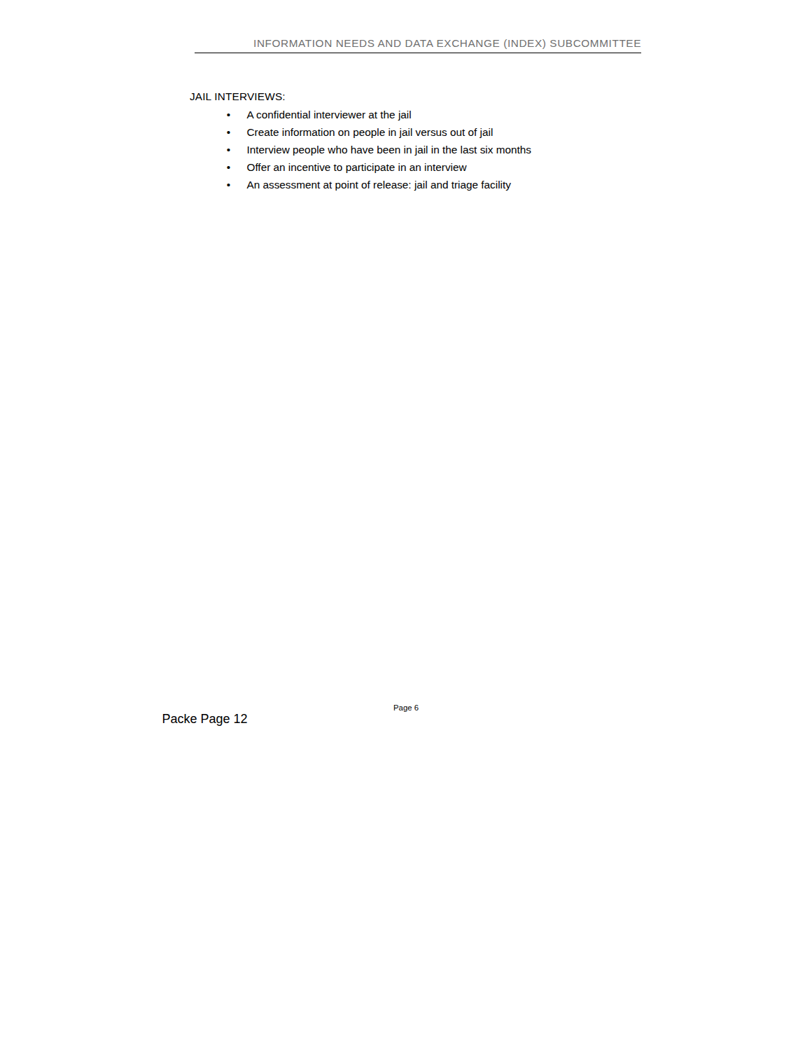Information Needs and Data Exchange (INDEX) Subcommittee
JAIL INTERVIEWS:
A confidential interviewer at the jail
Create information on people in jail versus out of jail
Interview people who have been in jail in the last six months
Offer an incentive to participate in an interview
An assessment at point of release: jail and triage facility
Page 6
Packe Page 12